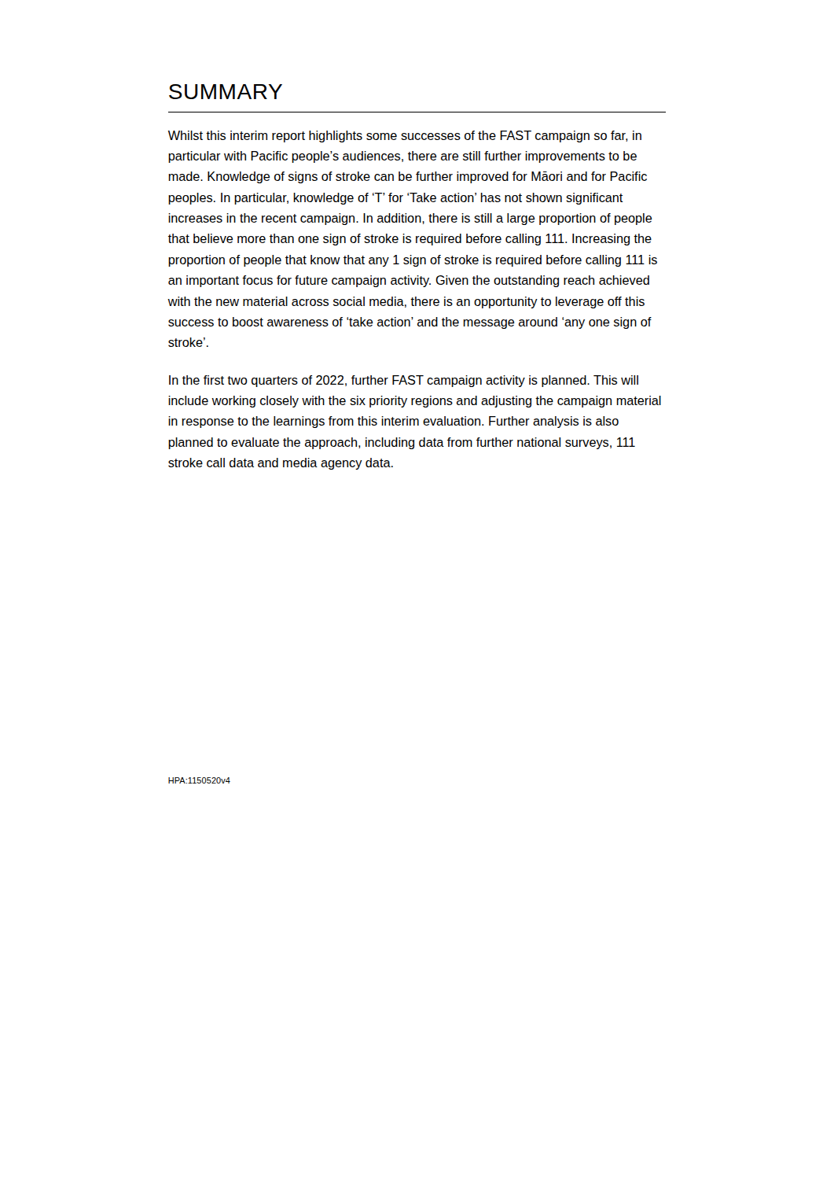SUMMARY
Whilst this interim report highlights some successes of the FAST campaign so far, in particular with Pacific people’s audiences, there are still further improvements to be made. Knowledge of signs of stroke can be further improved for Māori and for Pacific peoples. In particular, knowledge of ‘T’ for ‘Take action’ has not shown significant increases in the recent campaign. In addition, there is still a large proportion of people that believe more than one sign of stroke is required before calling 111. Increasing the proportion of people that know that any 1 sign of stroke is required before calling 111 is an important focus for future campaign activity. Given the outstanding reach achieved with the new material across social media, there is an opportunity to leverage off this success to boost awareness of ‘take action’ and the message around ‘any one sign of stroke’.
In the first two quarters of 2022, further FAST campaign activity is planned. This will include working closely with the six priority regions and adjusting the campaign material in response to the learnings from this interim evaluation. Further analysis is also planned to evaluate the approach, including data from further national surveys, 111 stroke call data and media agency data.
HPA:1150520v4